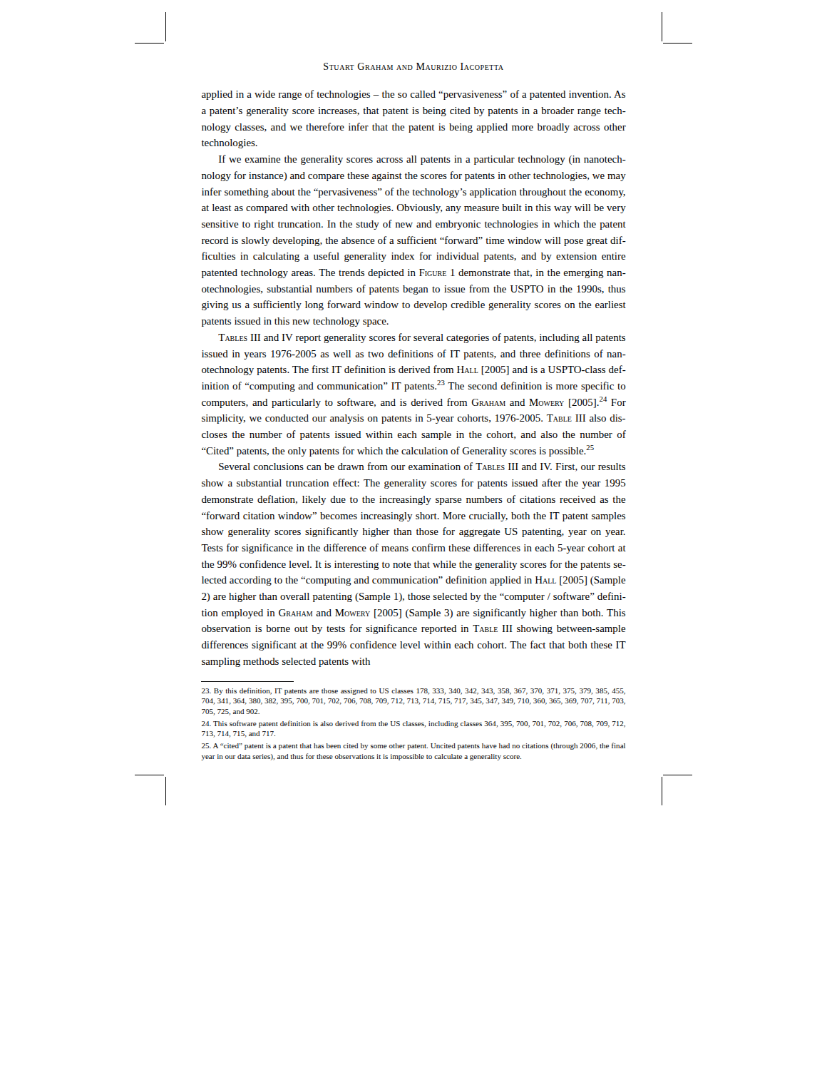Stuart Graham and Maurizio Iacopetta
applied in a wide range of technologies – the so called “pervasiveness” of a patented invention. As a patent’s generality score increases, that patent is being cited by patents in a broader range technology classes, and we therefore infer that the patent is being applied more broadly across other technologies.
If we examine the generality scores across all patents in a particular technology (in nanotechnology for instance) and compare these against the scores for patents in other technologies, we may infer something about the “pervasiveness” of the technology’s application throughout the economy, at least as compared with other technologies. Obviously, any measure built in this way will be very sensitive to right truncation. In the study of new and embryonic technologies in which the patent record is slowly developing, the absence of a sufficient “forward” time window will pose great difficulties in calculating a useful generality index for individual patents, and by extension entire patented technology areas. The trends depicted in Figure 1 demonstrate that, in the emerging nanotechnologies, substantial numbers of patents began to issue from the USPTO in the 1990s, thus giving us a sufficiently long forward window to develop credible generality scores on the earliest patents issued in this new technology space.
Tables III and IV report generality scores for several categories of patents, including all patents issued in years 1976-2005 as well as two definitions of IT patents, and three definitions of nanotechnology patents. The first IT definition is derived from Hall [2005] and is a USPTO-class definition of “computing and communication” IT patents.23 The second definition is more specific to computers, and particularly to software, and is derived from Graham and Mowery [2005].24 For simplicity, we conducted our analysis on patents in 5-year cohorts, 1976-2005. Table III also discloses the number of patents issued within each sample in the cohort, and also the number of “Cited” patents, the only patents for which the calculation of Generality scores is possible.25
Several conclusions can be drawn from our examination of Tables III and IV. First, our results show a substantial truncation effect: The generality scores for patents issued after the year 1995 demonstrate deflation, likely due to the increasingly sparse numbers of citations received as the “forward citation window” becomes increasingly short. More crucially, both the IT patent samples show generality scores significantly higher than those for aggregate US patenting, year on year. Tests for significance in the difference of means confirm these differences in each 5-year cohort at the 99% confidence level. It is interesting to note that while the generality scores for the patents selected according to the “computing and communication” definition applied in Hall [2005] (Sample 2) are higher than overall patenting (Sample 1), those selected by the “computer / software” definition employed in Graham and Mowery [2005] (Sample 3) are significantly higher than both. This observation is borne out by tests for significance reported in Table III showing between-sample differences significant at the 99% confidence level within each cohort. The fact that both these IT sampling methods selected patents with
23. By this definition, IT patents are those assigned to US classes 178, 333, 340, 342, 343, 358, 367, 370, 371, 375, 379, 385, 455, 704, 341, 364, 380, 382, 395, 700, 701, 702, 706, 708, 709, 712, 713, 714, 715, 717, 345, 347, 349, 710, 360, 365, 369, 707, 711, 703, 705, 725, and 902.
24. This software patent definition is also derived from the US classes, including classes 364, 395, 700, 701, 702, 706, 708, 709, 712, 713, 714, 715, and 717.
25. A “cited” patent is a patent that has been cited by some other patent. Uncited patents have had no citations (through 2006, the final year in our data series), and thus for these observations it is impossible to calculate a generality score.